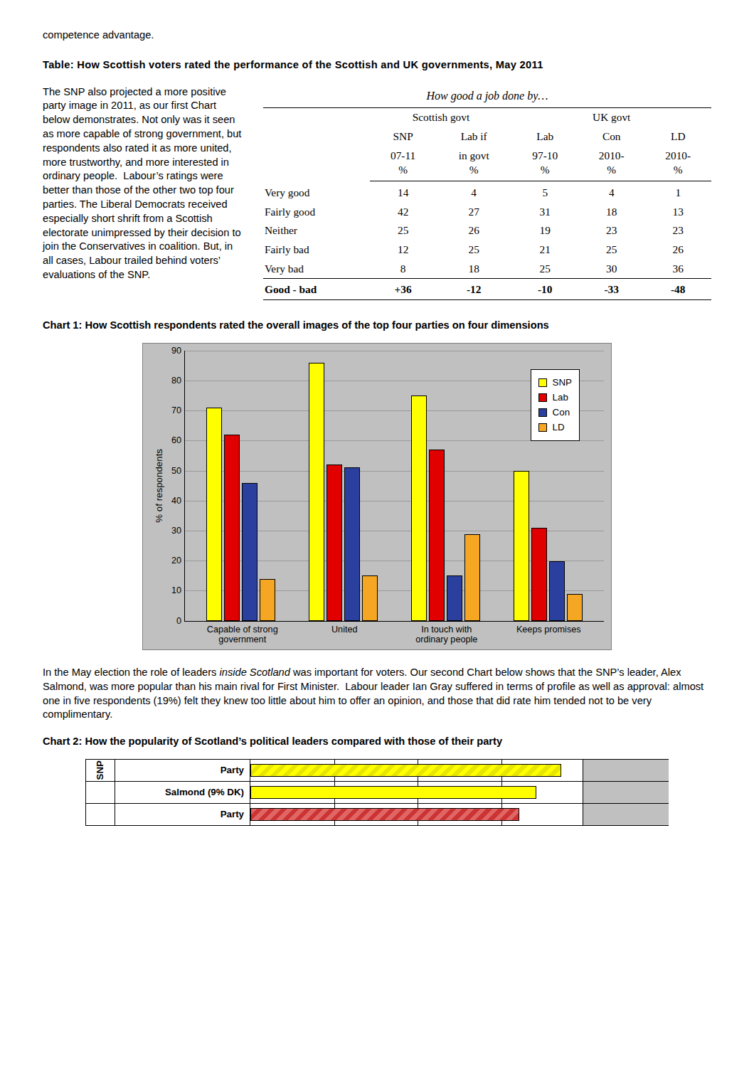competence advantage.
Table: How Scottish voters rated the performance of the Scottish and UK governments, May 2011
The SNP also projected a more positive party image in 2011, as our first Chart below demonstrates. Not only was it seen as more capable of strong government, but respondents also rated it as more united, more trustworthy, and more interested in ordinary people. Labour’s ratings were better than those of the other two top four parties. The Liberal Democrats received especially short shrift from a Scottish electorate unimpressed by their decision to join the Conservatives in coalition. But, in all cases, Labour trailed behind voters’ evaluations of the SNP.
How good a job done by…
| | Scottish govt | UK govt |
| --- | --- | --- |
| SNP | Lab if | Lab | Con | LD |
| 07-11 % | in govt % | 97-10 % | 2010- % | 2010- % |
| Very good | 14 | 4 | 5 | 4 | 1 |
| Fairly good | 42 | 27 | 31 | 18 | 13 |
| Neither | 25 | 26 | 19 | 23 | 23 |
| Fairly bad | 12 | 25 | 21 | 25 | 26 |
| Very bad | 8 | 18 | 25 | 30 | 36 |
| Good - bad | +36 | -12 | -10 | -33 | -48 |
Chart 1: How Scottish respondents rated the overall images of the top four parties on four dimensions
% of respondents
90 80 70 60 50 40 30 20 10 0
SNP
Lab
Con
LD
Capable of strong government
United
In touch with ordinary people
Keeps promises
In the May election the role of leaders inside Scotland was important for voters. Our second Chart below shows that the SNP’s leader, Alex Salmond, was more popular than his main rival for First Minister. Labour leader Ian Gray suffered in terms of profile as well as approval: almost one in five respondents (19%) felt they knew too little about him to offer an opinion, and those that did rate him tended not to be very complimentary.
Chart 2: How the popularity of Scotland’s political leaders compared with those of their party
SNP
Party
Salmond (9% DK)
Party